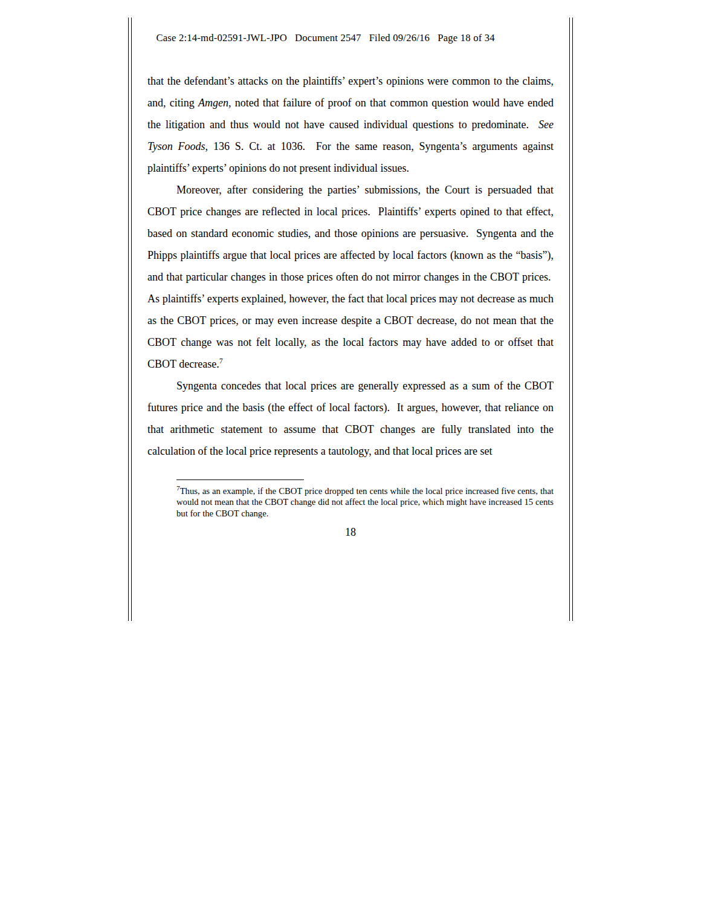Case 2:14-md-02591-JWL-JPO Document 2547 Filed 09/26/16 Page 18 of 34
that the defendant’s attacks on the plaintiffs’ expert’s opinions were common to the claims, and, citing Amgen, noted that failure of proof on that common question would have ended the litigation and thus would not have caused individual questions to predominate. See Tyson Foods, 136 S. Ct. at 1036. For the same reason, Syngenta’s arguments against plaintiffs’ experts’ opinions do not present individual issues.
Moreover, after considering the parties’ submissions, the Court is persuaded that CBOT price changes are reflected in local prices. Plaintiffs’ experts opined to that effect, based on standard economic studies, and those opinions are persuasive. Syngenta and the Phipps plaintiffs argue that local prices are affected by local factors (known as the “basis”), and that particular changes in those prices often do not mirror changes in the CBOT prices. As plaintiffs’ experts explained, however, the fact that local prices may not decrease as much as the CBOT prices, or may even increase despite a CBOT decrease, do not mean that the CBOT change was not felt locally, as the local factors may have added to or offset that CBOT decrease.7
Syngenta concedes that local prices are generally expressed as a sum of the CBOT futures price and the basis (the effect of local factors). It argues, however, that reliance on that arithmetic statement to assume that CBOT changes are fully translated into the calculation of the local price represents a tautology, and that local prices are set
7 Thus, as an example, if the CBOT price dropped ten cents while the local price increased five cents, that would not mean that the CBOT change did not affect the local price, which might have increased 15 cents but for the CBOT change.
18